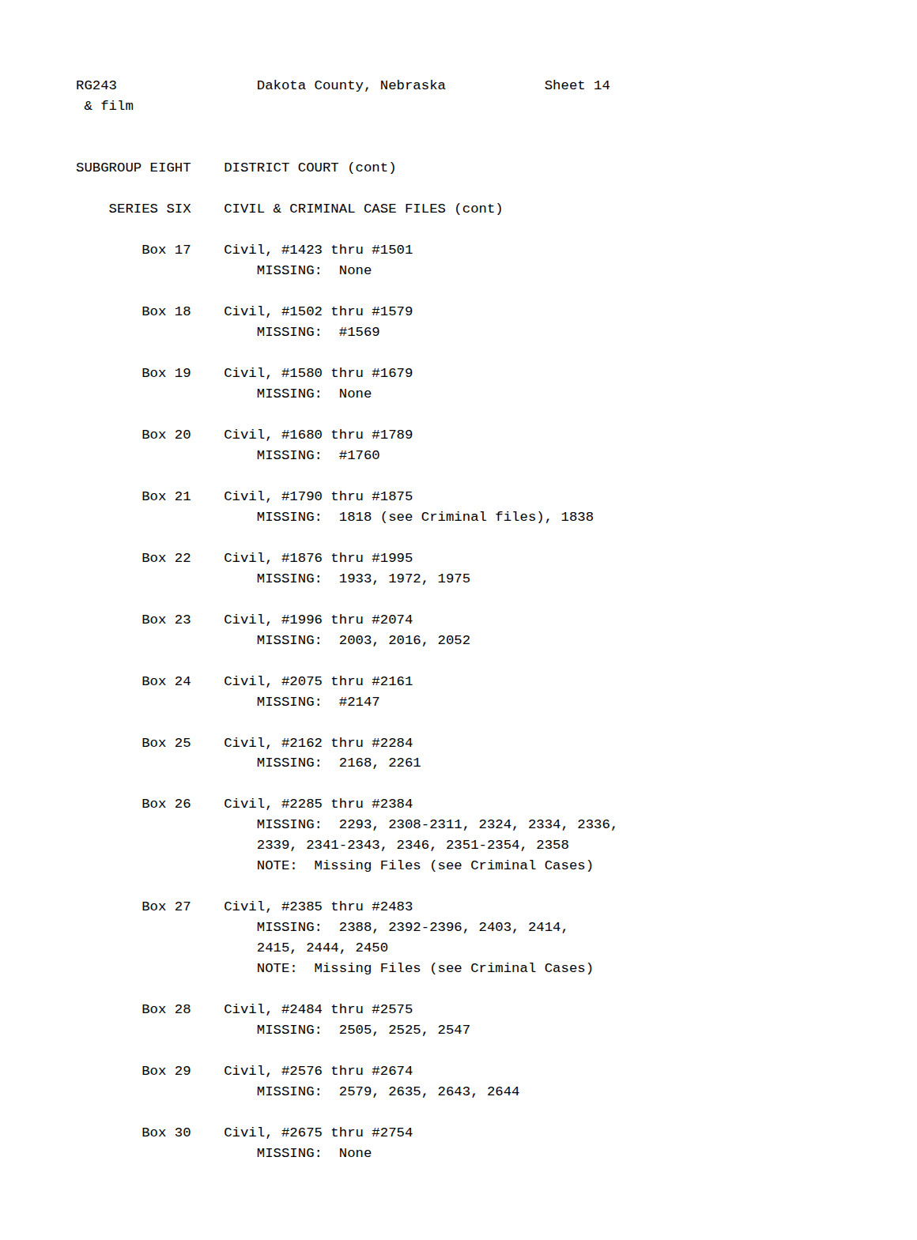RG243                 Dakota County, Nebraska            Sheet 14
 & film


SUBGROUP EIGHT    DISTRICT COURT (cont)

    SERIES SIX    CIVIL & CRIMINAL CASE FILES (cont)

        Box 17    Civil, #1423 thru #1501
                      MISSING:  None

        Box 18    Civil, #1502 thru #1579
                      MISSING:  #1569

        Box 19    Civil, #1580 thru #1679
                      MISSING:  None

        Box 20    Civil, #1680 thru #1789
                      MISSING:  #1760

        Box 21    Civil, #1790 thru #1875
                      MISSING:  1818 (see Criminal files), 1838

        Box 22    Civil, #1876 thru #1995
                      MISSING:  1933, 1972, 1975

        Box 23    Civil, #1996 thru #2074
                      MISSING:  2003, 2016, 2052

        Box 24    Civil, #2075 thru #2161
                      MISSING:  #2147

        Box 25    Civil, #2162 thru #2284
                      MISSING:  2168, 2261

        Box 26    Civil, #2285 thru #2384
                      MISSING:  2293, 2308-2311, 2324, 2334, 2336,
                      2339, 2341-2343, 2346, 2351-2354, 2358
                      NOTE:  Missing Files (see Criminal Cases)

        Box 27    Civil, #2385 thru #2483
                      MISSING:  2388, 2392-2396, 2403, 2414,
                      2415, 2444, 2450
                      NOTE:  Missing Files (see Criminal Cases)

        Box 28    Civil, #2484 thru #2575
                      MISSING:  2505, 2525, 2547

        Box 29    Civil, #2576 thru #2674
                      MISSING:  2579, 2635, 2643, 2644

        Box 30    Civil, #2675 thru #2754
                      MISSING:  None